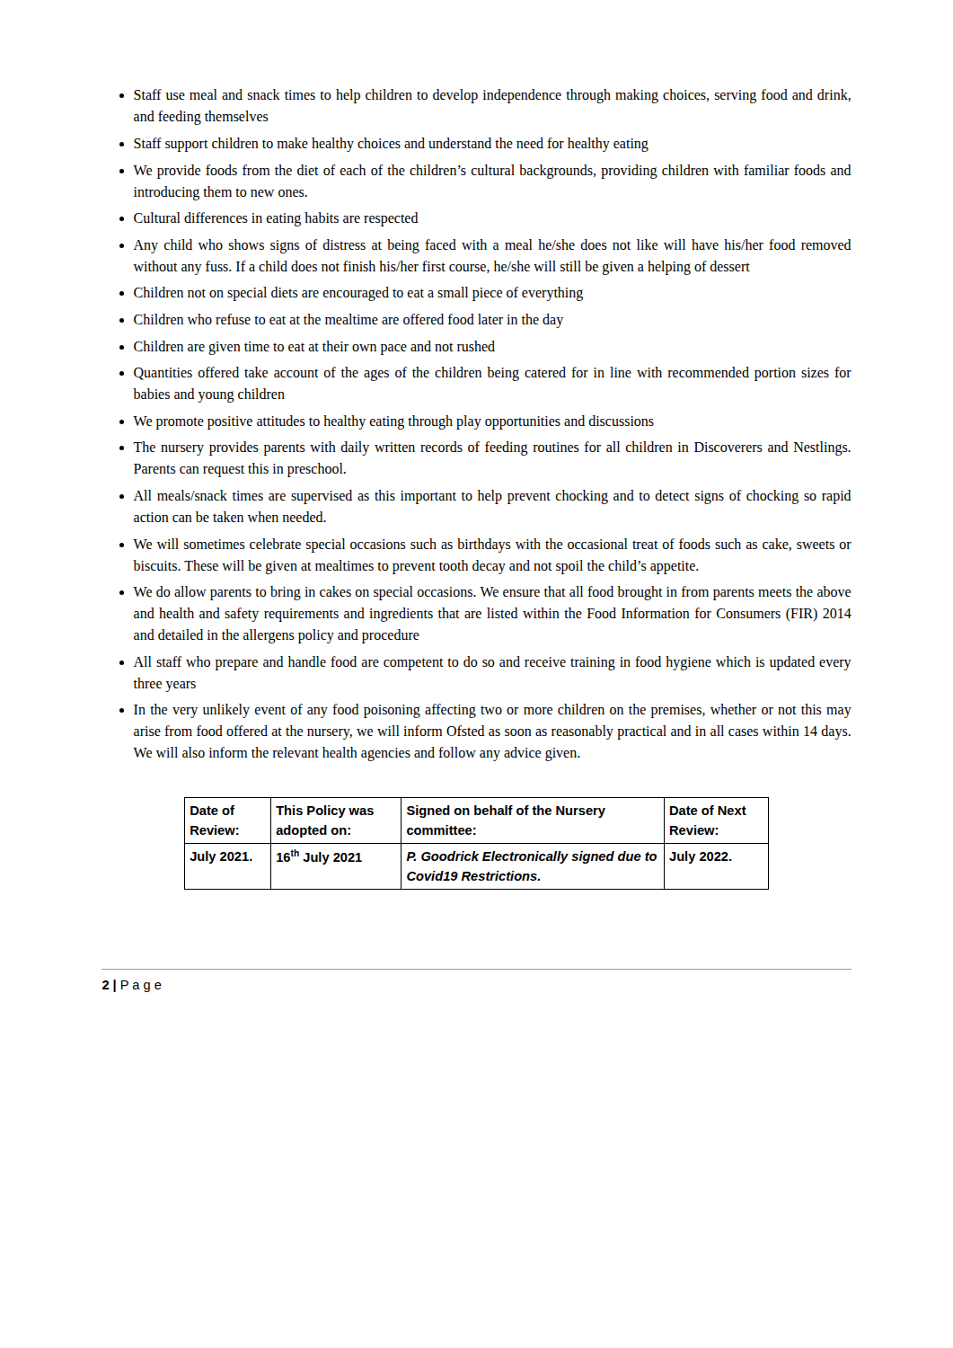Staff use meal and snack times to help children to develop independence through making choices, serving food and drink, and feeding themselves
Staff support children to make healthy choices and understand the need for healthy eating
We provide foods from the diet of each of the children’s cultural backgrounds, providing children with familiar foods and introducing them to new ones.
Cultural differences in eating habits are respected
Any child who shows signs of distress at being faced with a meal he/she does not like will have his/her food removed without any fuss. If a child does not finish his/her first course, he/she will still be given a helping of dessert
Children not on special diets are encouraged to eat a small piece of everything
Children who refuse to eat at the mealtime are offered food later in the day
Children are given time to eat at their own pace and not rushed
Quantities offered take account of the ages of the children being catered for in line with recommended portion sizes for babies and young children
We promote positive attitudes to healthy eating through play opportunities and discussions
The nursery provides parents with daily written records of feeding routines for all children in Discoverers and Nestlings. Parents can request this in preschool.
All meals/snack times are supervised as this important to help prevent chocking and to detect signs of chocking so rapid action can be taken when needed.
We will sometimes celebrate special occasions such as birthdays with the occasional treat of foods such as cake, sweets or biscuits. These will be given at mealtimes to prevent tooth decay and not spoil the child’s appetite.
We do allow parents to bring in cakes on special occasions. We ensure that all food brought in from parents meets the above and health and safety requirements and ingredients that are listed within the Food Information for Consumers (FIR) 2014 and detailed in the allergens policy and procedure
All staff who prepare and handle food are competent to do so and receive training in food hygiene which is updated every three years
In the very unlikely event of any food poisoning affecting two or more children on the premises, whether or not this may arise from food offered at the nursery, we will inform Ofsted as soon as reasonably practical and in all cases within 14 days. We will also inform the relevant health agencies and follow any advice given.
| Date of Review: | This Policy was adopted on: | Signed on behalf of the Nursery committee: | Date of Next Review: |
| --- | --- | --- | --- |
| July 2021. | 16 th July 2021 | P. Goodrick Electronically signed due to Covid19 Restrictions. | July 2022. |
2 | P a g e